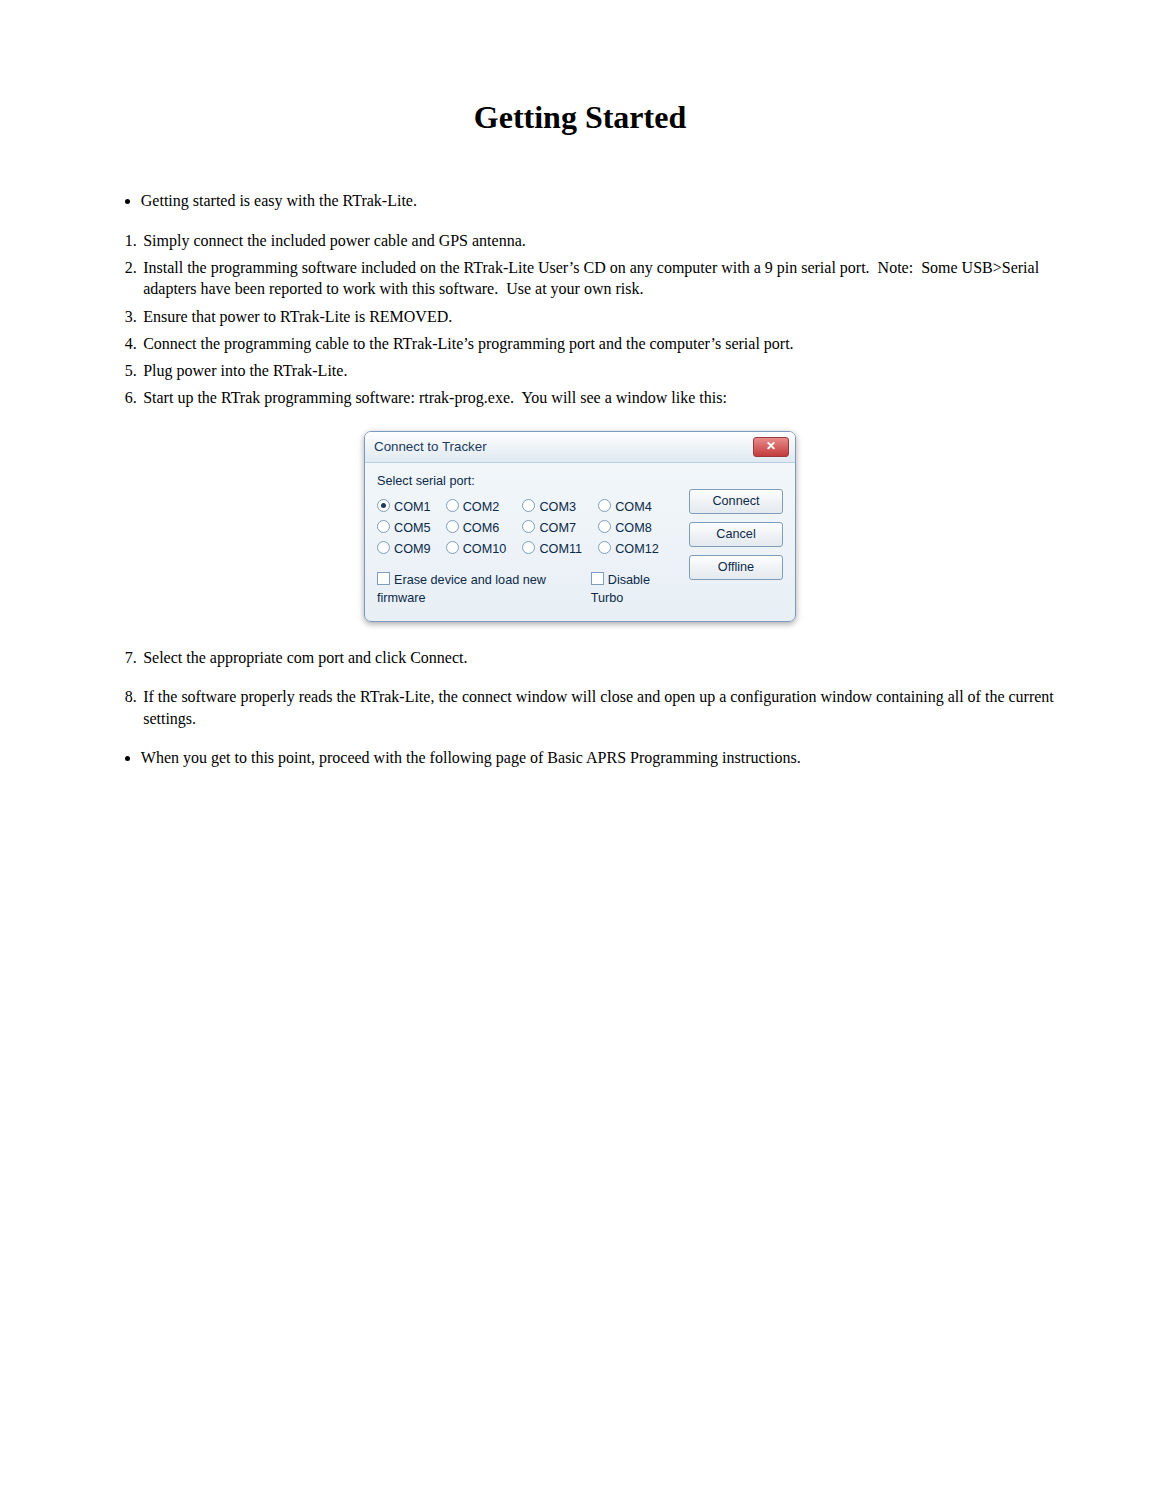Getting Started
Getting started is easy with the RTrak-Lite.
Simply connect the included power cable and GPS antenna.
Install the programming software included on the RTrak-Lite User’s CD on any computer with a 9 pin serial port. Note: Some USB>Serial adapters have been reported to work with this software. Use at your own risk.
Ensure that power to RTrak-Lite is REMOVED.
Connect the programming cable to the RTrak-Lite’s programming port and the computer’s serial port.
Plug power into the RTrak-Lite.
Start up the RTrak programming software: rtrak-prog.exe. You will see a window like this:
Connect to Tracker ✕
Select serial port:
| COM1 | COM2 | COM3 | COM4 |
| COM5 | COM6 | COM7 | COM8 |
| COM9 | COM10 | COM11 | COM12 |
Erase device and load new firmware Disable Turbo
Connect
Cancel
Offline
Select the appropriate com port and click Connect.
If the software properly reads the RTrak-Lite, the connect window will close and open up a configuration window containing all of the current settings.
When you get to this point, proceed with the following page of Basic APRS Programming instructions.